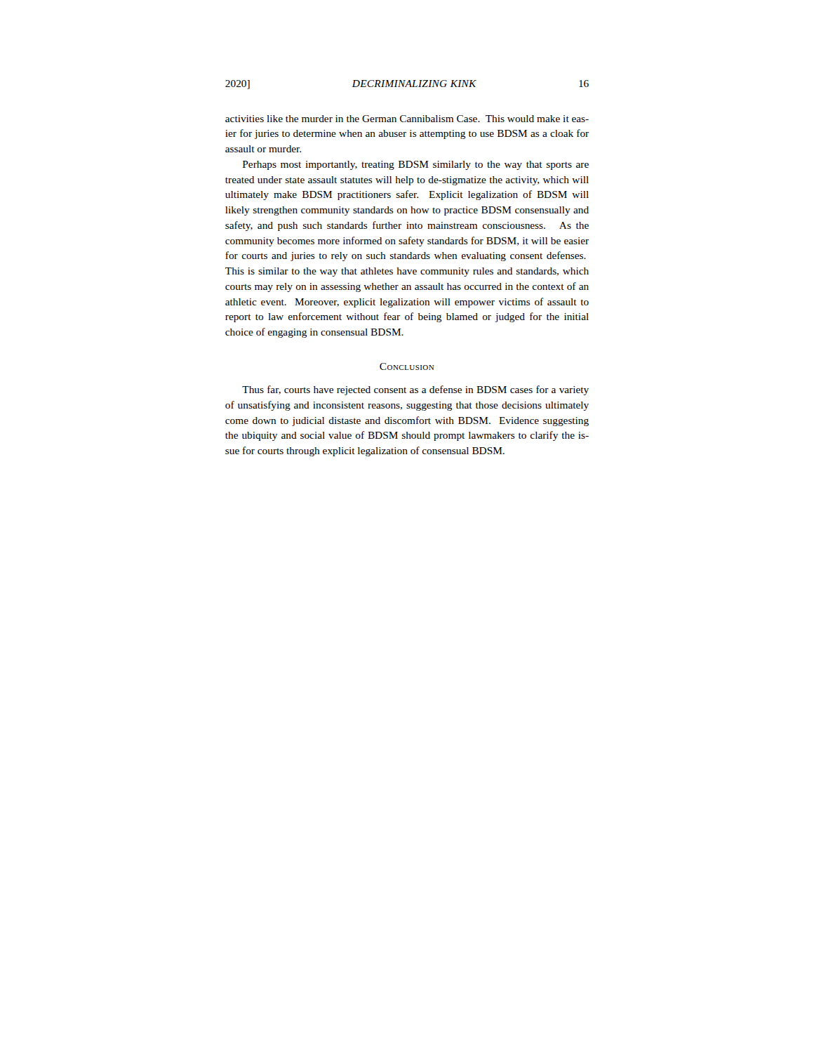2020] DECRIMINALIZING KINK 16
activities like the murder in the German Cannibalism Case. This would make it easier for juries to determine when an abuser is attempting to use BDSM as a cloak for assault or murder.
Perhaps most importantly, treating BDSM similarly to the way that sports are treated under state assault statutes will help to de-stigmatize the activity, which will ultimately make BDSM practitioners safer. Explicit legalization of BDSM will likely strengthen community standards on how to practice BDSM consensually and safety, and push such standards further into mainstream consciousness. As the community becomes more informed on safety standards for BDSM, it will be easier for courts and juries to rely on such standards when evaluating consent defenses. This is similar to the way that athletes have community rules and standards, which courts may rely on in assessing whether an assault has occurred in the context of an athletic event. Moreover, explicit legalization will empower victims of assault to report to law enforcement without fear of being blamed or judged for the initial choice of engaging in consensual BDSM.
Conclusion
Thus far, courts have rejected consent as a defense in BDSM cases for a variety of unsatisfying and inconsistent reasons, suggesting that those decisions ultimately come down to judicial distaste and discomfort with BDSM. Evidence suggesting the ubiquity and social value of BDSM should prompt lawmakers to clarify the issue for courts through explicit legalization of consensual BDSM.